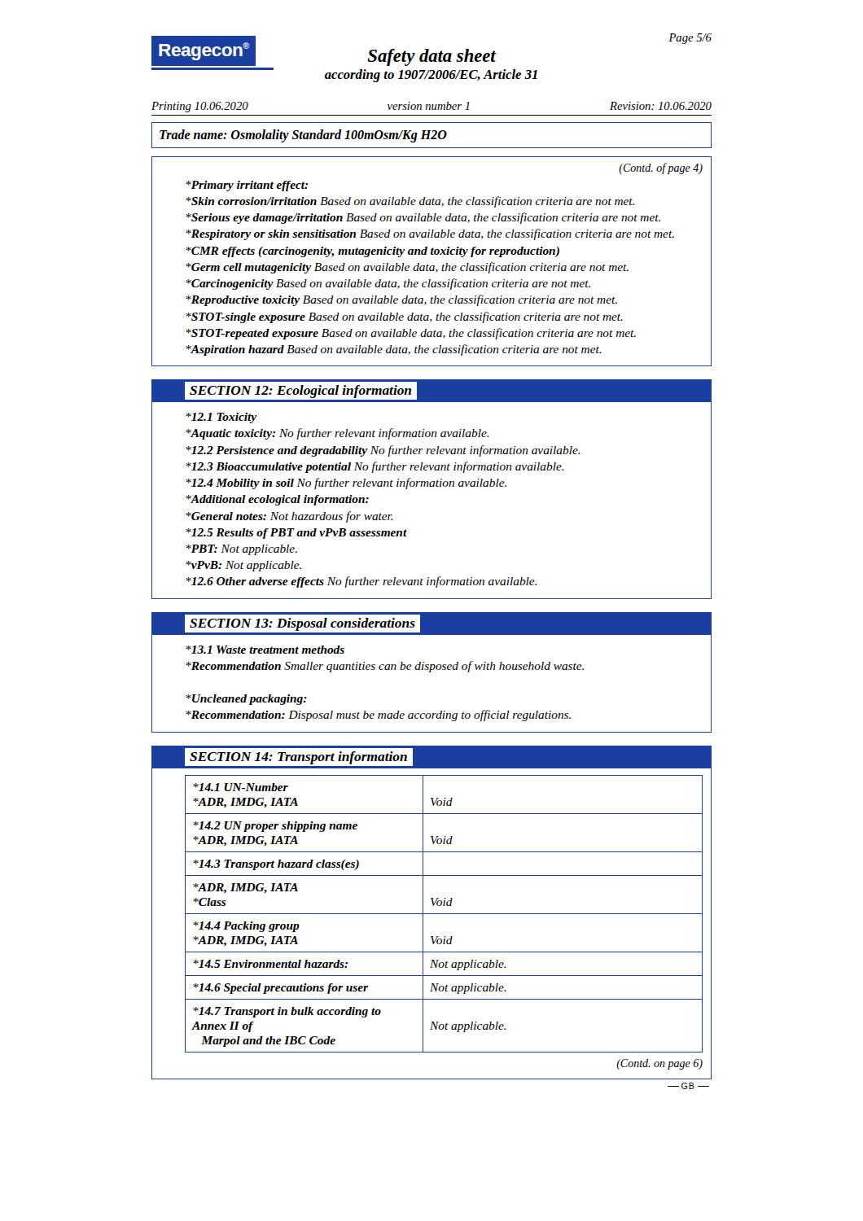Page 5/6
Reagecon®
Safety data sheet
according to 1907/2006/EC, Article 31
Printing 10.06.2020
version number 1
Revision: 10.06.2020
Trade name: Osmolality Standard 100mOsm/Kg H2O
(Contd. of page 4)
*Primary irritant effect:
*Skin corrosion/irritation Based on available data, the classification criteria are not met.
*Serious eye damage/irritation Based on available data, the classification criteria are not met.
*Respiratory or skin sensitisation Based on available data, the classification criteria are not met.
*CMR effects (carcinogenity, mutagenicity and toxicity for reproduction)
*Germ cell mutagenicity Based on available data, the classification criteria are not met.
*Carcinogenicity Based on available data, the classification criteria are not met.
*Reproductive toxicity Based on available data, the classification criteria are not met.
*STOT-single exposure Based on available data, the classification criteria are not met.
*STOT-repeated exposure Based on available data, the classification criteria are not met.
*Aspiration hazard Based on available data, the classification criteria are not met.
SECTION 12: Ecological information
*12.1 Toxicity
*Aquatic toxicity: No further relevant information available.
*12.2 Persistence and degradability No further relevant information available.
*12.3 Bioaccumulative potential No further relevant information available.
*12.4 Mobility in soil No further relevant information available.
*Additional ecological information:
*General notes: Not hazardous for water.
*12.5 Results of PBT and vPvB assessment
*PBT: Not applicable.
*vPvB: Not applicable.
*12.6 Other adverse effects No further relevant information available.
SECTION 13: Disposal considerations
*13.1 Waste treatment methods
*Recommendation Smaller quantities can be disposed of with household waste.
*Uncleaned packaging:
*Recommendation: Disposal must be made according to official regulations.
SECTION 14: Transport information
| * 14.1 UN-Number * ADR, IMDG, IATA | Void |
| * 14.2 UN proper shipping name * ADR, IMDG, IATA | Void |
| * 14.3 Transport hazard class(es) | |
| * ADR, IMDG, IATA * Class | Void |
| * 14.4 Packing group * ADR, IMDG, IATA | Void |
| * 14.5 Environmental hazards: | Not applicable. |
| * 14.6 Special precautions for user | Not applicable. |
| * 14.7 Transport in bulk according to Annex II of Marpol and the IBC Code | Not applicable. |
(Contd. on page 6)
GB